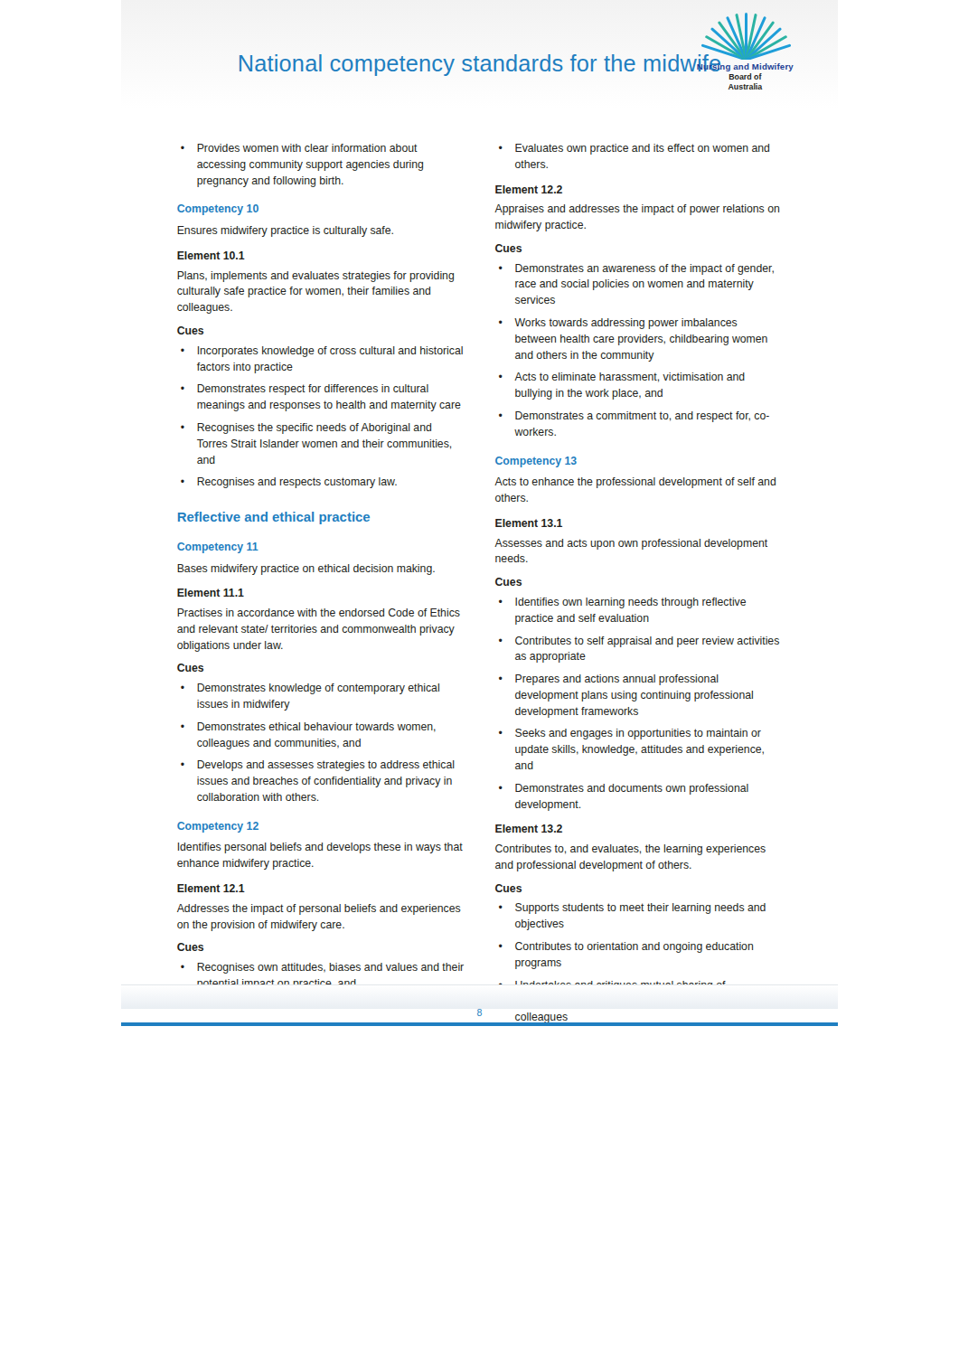National competency standards for the midwife
Nursing and Midwifery
Board of
Australia
Provides women with clear information about accessing community support agencies during pregnancy and following birth.
Competency 10
Ensures midwifery practice is culturally safe.
Element 10.1
Plans, implements and evaluates strategies for providing culturally safe practice for women, their families and colleagues.
Cues
Incorporates knowledge of cross cultural and historical factors into practice
Demonstrates respect for differences in cultural meanings and responses to health and maternity care
Recognises the specific needs of Aboriginal and Torres Strait Islander women and their communities, and
Recognises and respects customary law.
Reflective and ethical practice
Competency 11
Bases midwifery practice on ethical decision making.
Element 11.1
Practises in accordance with the endorsed Code of Ethics and relevant state/ territories and commonwealth privacy obligations under law.
Cues
Demonstrates knowledge of contemporary ethical issues in midwifery
Demonstrates ethical behaviour towards women, colleagues and communities, and
Develops and assesses strategies to address ethical issues and breaches of confidentiality and privacy in collaboration with others.
Competency 12
Identifies personal beliefs and develops these in ways that enhance midwifery practice.
Element 12.1
Addresses the impact of personal beliefs and experiences on the provision of midwifery care.
Cues
Recognises own attitudes, biases and values and their potential impact on practice, and
Evaluates own practice and its effect on women and others.
Element 12.2
Appraises and addresses the impact of power relations on midwifery practice.
Cues
Demonstrates an awareness of the impact of gender, race and social policies on women and maternity services
Works towards addressing power imbalances between health care providers, childbearing women and others in the community
Acts to eliminate harassment, victimisation and bullying in the work place, and
Demonstrates a commitment to, and respect for, co-workers.
Competency 13
Acts to enhance the professional development of self and others.
Element 13.1
Assesses and acts upon own professional development needs.
Cues
Identifies own learning needs through reflective practice and self evaluation
Contributes to self appraisal and peer review activities as appropriate
Prepares and actions annual professional development plans using continuing professional development frameworks
Seeks and engages in opportunities to maintain or update skills, knowledge, attitudes and experience, and
Demonstrates and documents own professional development.
Element 13.2
Contributes to, and evaluates, the learning experiences and professional development of others.
Cues
Supports students to meet their learning needs and objectives
Contributes to orientation and ongoing education programs
Undertakes and critiques mutual sharing of experiences and knowledge with multidisciplinary colleagues
8